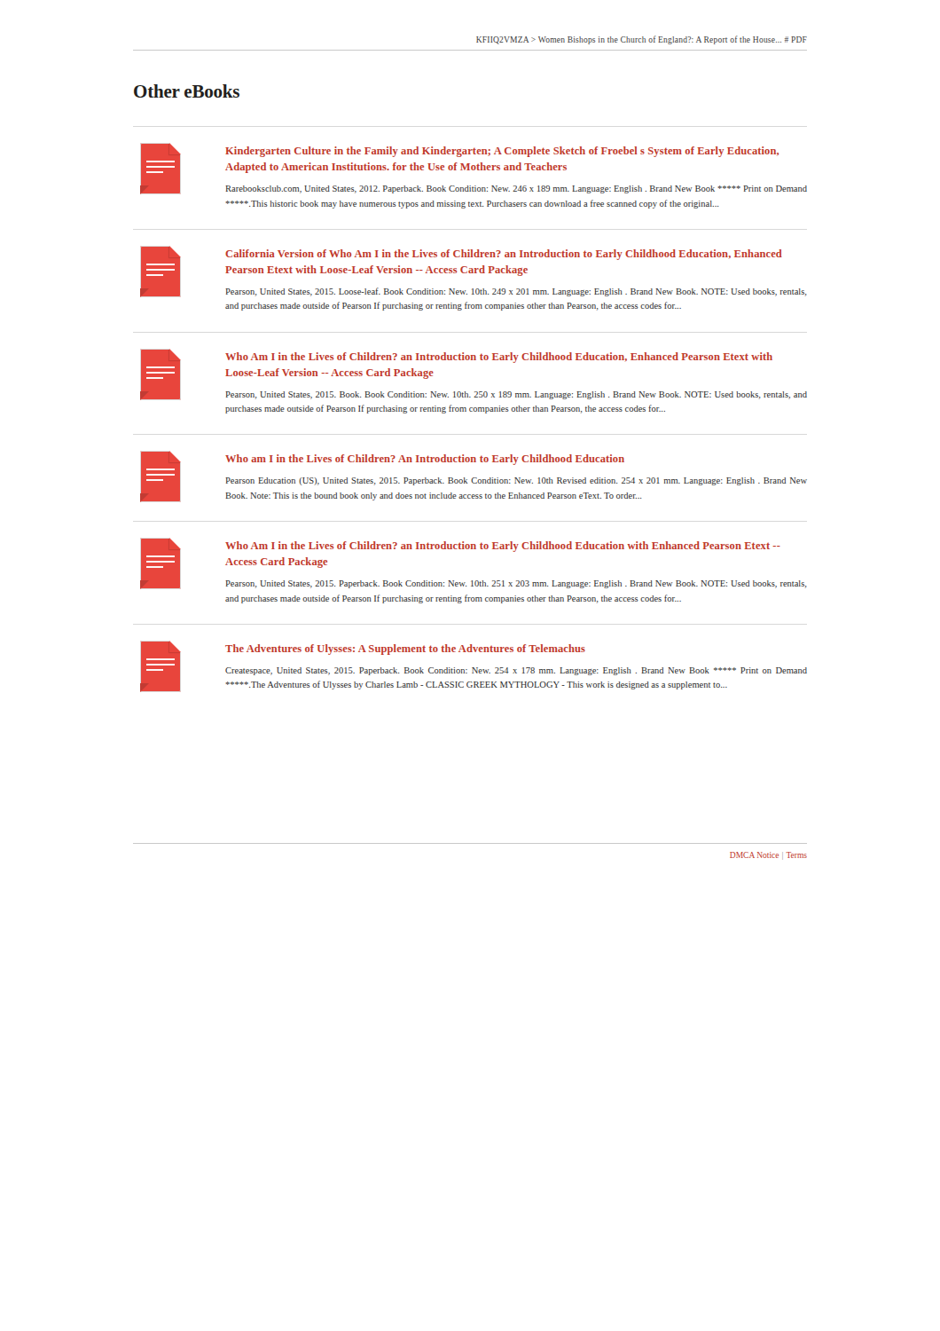KFIIQ2VMZA > Women Bishops in the Church of England?: A Report of the House... # PDF
Other eBooks
Kindergarten Culture in the Family and Kindergarten; A Complete Sketch of Froebel s System of Early Education, Adapted to American Institutions. for the Use of Mothers and Teachers
Rarebooksclub.com, United States, 2012. Paperback. Book Condition: New. 246 x 189 mm. Language: English . Brand New Book ***** Print on Demand *****.This historic book may have numerous typos and missing text. Purchasers can download a free scanned copy of the original...
California Version of Who Am I in the Lives of Children? an Introduction to Early Childhood Education, Enhanced Pearson Etext with Loose-Leaf Version -- Access Card Package
Pearson, United States, 2015. Loose-leaf. Book Condition: New. 10th. 249 x 201 mm. Language: English . Brand New Book. NOTE: Used books, rentals, and purchases made outside of Pearson If purchasing or renting from companies other than Pearson, the access codes for...
Who Am I in the Lives of Children? an Introduction to Early Childhood Education, Enhanced Pearson Etext with Loose-Leaf Version -- Access Card Package
Pearson, United States, 2015. Book. Book Condition: New. 10th. 250 x 189 mm. Language: English . Brand New Book. NOTE: Used books, rentals, and purchases made outside of Pearson If purchasing or renting from companies other than Pearson, the access codes for...
Who am I in the Lives of Children? An Introduction to Early Childhood Education
Pearson Education (US), United States, 2015. Paperback. Book Condition: New. 10th Revised edition. 254 x 201 mm. Language: English . Brand New Book. Note: This is the bound book only and does not include access to the Enhanced Pearson eText. To order...
Who Am I in the Lives of Children? an Introduction to Early Childhood Education with Enhanced Pearson Etext -- Access Card Package
Pearson, United States, 2015. Paperback. Book Condition: New. 10th. 251 x 203 mm. Language: English . Brand New Book. NOTE: Used books, rentals, and purchases made outside of Pearson If purchasing or renting from companies other than Pearson, the access codes for...
The Adventures of Ulysses: A Supplement to the Adventures of Telemachus
Createspace, United States, 2015. Paperback. Book Condition: New. 254 x 178 mm. Language: English . Brand New Book ***** Print on Demand *****.The Adventures of Ulysses by Charles Lamb - CLASSIC GREEK MYTHOLOGY - This work is designed as a supplement to...
DMCA Notice|Terms